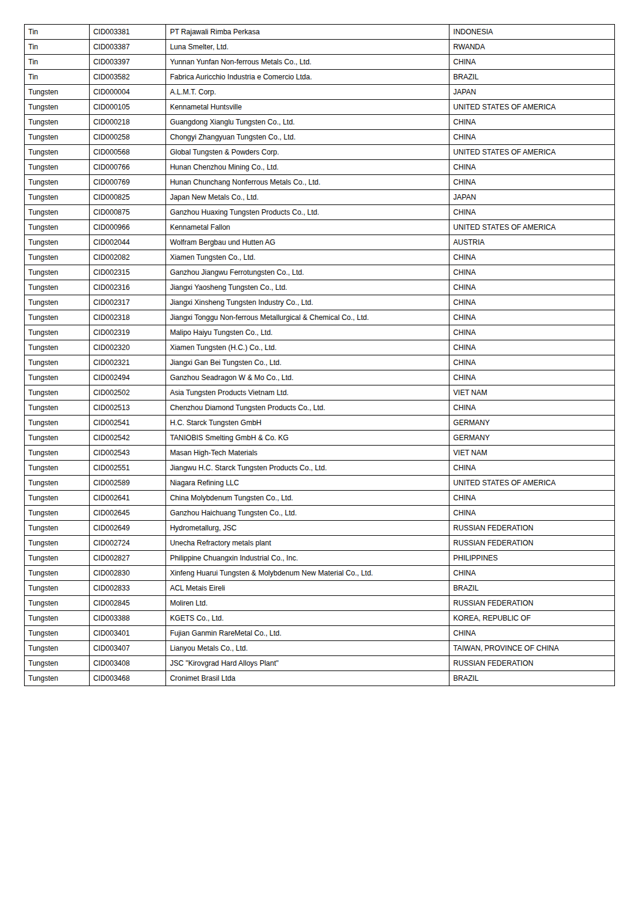| Tin | CID003381 | PT Rajawali Rimba Perkasa | INDONESIA |
| Tin | CID003387 | Luna Smelter, Ltd. | RWANDA |
| Tin | CID003397 | Yunnan Yunfan Non-ferrous Metals Co., Ltd. | CHINA |
| Tin | CID003582 | Fabrica Auricchio Industria e Comercio Ltda. | BRAZIL |
| Tungsten | CID000004 | A.L.M.T. Corp. | JAPAN |
| Tungsten | CID000105 | Kennametal Huntsville | UNITED STATES OF AMERICA |
| Tungsten | CID000218 | Guangdong Xianglu Tungsten Co., Ltd. | CHINA |
| Tungsten | CID000258 | Chongyi Zhangyuan Tungsten Co., Ltd. | CHINA |
| Tungsten | CID000568 | Global Tungsten & Powders Corp. | UNITED STATES OF AMERICA |
| Tungsten | CID000766 | Hunan Chenzhou Mining Co., Ltd. | CHINA |
| Tungsten | CID000769 | Hunan Chunchang Nonferrous Metals Co., Ltd. | CHINA |
| Tungsten | CID000825 | Japan New Metals Co., Ltd. | JAPAN |
| Tungsten | CID000875 | Ganzhou Huaxing Tungsten Products Co., Ltd. | CHINA |
| Tungsten | CID000966 | Kennametal Fallon | UNITED STATES OF AMERICA |
| Tungsten | CID002044 | Wolfram Bergbau und Hutten AG | AUSTRIA |
| Tungsten | CID002082 | Xiamen Tungsten Co., Ltd. | CHINA |
| Tungsten | CID002315 | Ganzhou Jiangwu Ferrotungsten Co., Ltd. | CHINA |
| Tungsten | CID002316 | Jiangxi Yaosheng Tungsten Co., Ltd. | CHINA |
| Tungsten | CID002317 | Jiangxi Xinsheng Tungsten Industry Co., Ltd. | CHINA |
| Tungsten | CID002318 | Jiangxi Tonggu Non-ferrous Metallurgical & Chemical Co., Ltd. | CHINA |
| Tungsten | CID002319 | Malipo Haiyu Tungsten Co., Ltd. | CHINA |
| Tungsten | CID002320 | Xiamen Tungsten (H.C.) Co., Ltd. | CHINA |
| Tungsten | CID002321 | Jiangxi Gan Bei Tungsten Co., Ltd. | CHINA |
| Tungsten | CID002494 | Ganzhou Seadragon W & Mo Co., Ltd. | CHINA |
| Tungsten | CID002502 | Asia Tungsten Products Vietnam Ltd. | VIET NAM |
| Tungsten | CID002513 | Chenzhou Diamond Tungsten Products Co., Ltd. | CHINA |
| Tungsten | CID002541 | H.C. Starck Tungsten GmbH | GERMANY |
| Tungsten | CID002542 | TANIOBIS Smelting GmbH & Co. KG | GERMANY |
| Tungsten | CID002543 | Masan High-Tech Materials | VIET NAM |
| Tungsten | CID002551 | Jiangwu H.C. Starck Tungsten Products Co., Ltd. | CHINA |
| Tungsten | CID002589 | Niagara Refining LLC | UNITED STATES OF AMERICA |
| Tungsten | CID002641 | China Molybdenum Tungsten Co., Ltd. | CHINA |
| Tungsten | CID002645 | Ganzhou Haichuang Tungsten Co., Ltd. | CHINA |
| Tungsten | CID002649 | Hydrometallurg, JSC | RUSSIAN FEDERATION |
| Tungsten | CID002724 | Unecha Refractory metals plant | RUSSIAN FEDERATION |
| Tungsten | CID002827 | Philippine Chuangxin Industrial Co., Inc. | PHILIPPINES |
| Tungsten | CID002830 | Xinfeng Huarui Tungsten & Molybdenum New Material Co., Ltd. | CHINA |
| Tungsten | CID002833 | ACL Metais Eireli | BRAZIL |
| Tungsten | CID002845 | Moliren Ltd. | RUSSIAN FEDERATION |
| Tungsten | CID003388 | KGETS Co., Ltd. | KOREA, REPUBLIC OF |
| Tungsten | CID003401 | Fujian Ganmin RareMetal Co., Ltd. | CHINA |
| Tungsten | CID003407 | Lianyou Metals Co., Ltd. | TAIWAN, PROVINCE OF CHINA |
| Tungsten | CID003408 | JSC "Kirovgrad Hard Alloys Plant" | RUSSIAN FEDERATION |
| Tungsten | CID003468 | Cronimet Brasil Ltda | BRAZIL |